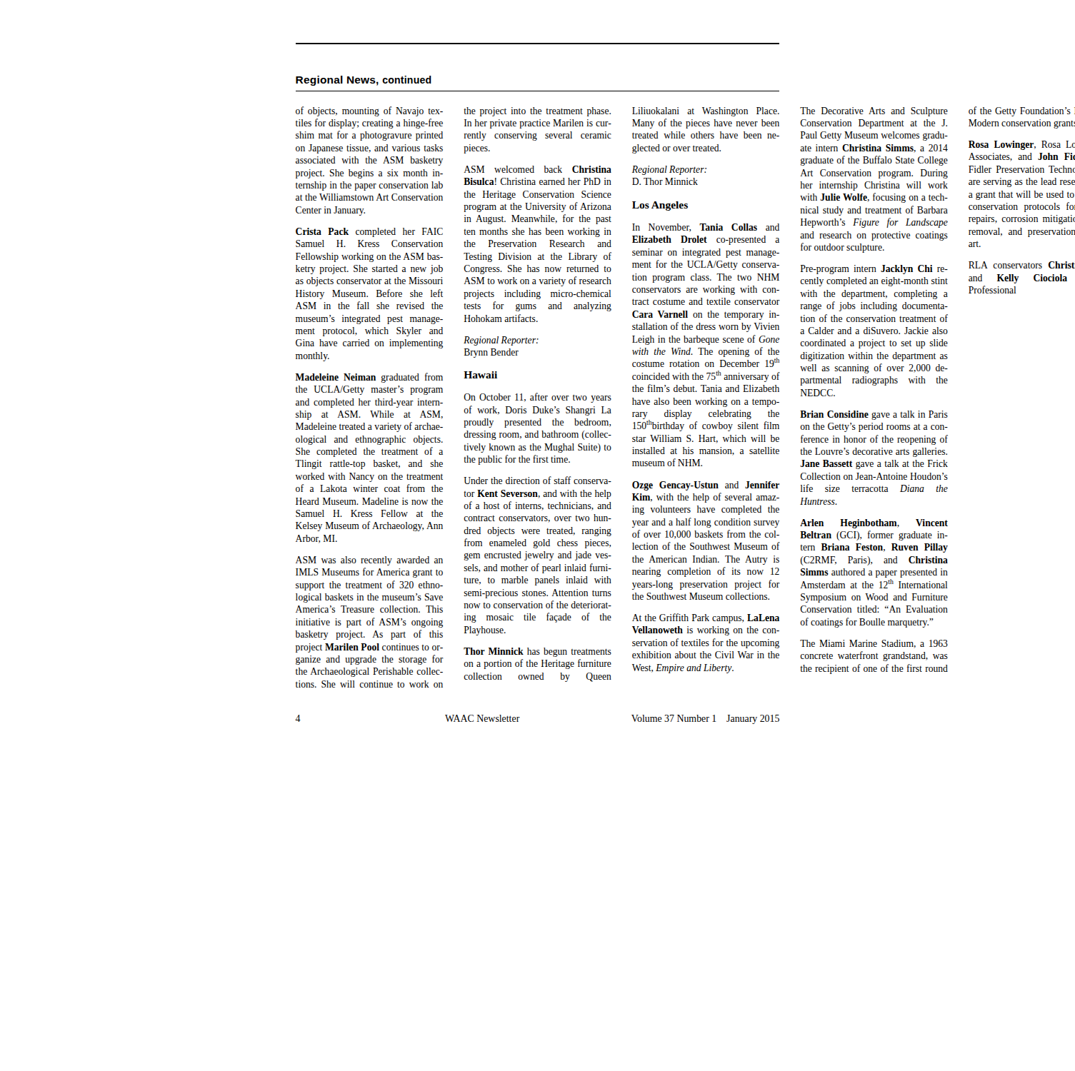Regional News, continued
of objects, mounting of Navajo textiles for display; creating a hinge-free shim mat for a photogravure printed on Japanese tissue, and various tasks associated with the ASM basketry project. She begins a six month internship in the paper conservation lab at the Williamstown Art Conservation Center in January.
Crista Pack completed her FAIC Samuel H. Kress Conservation Fellowship working on the ASM basketry project. She started a new job as objects conservator at the Missouri History Museum. Before she left ASM in the fall she revised the museum’s integrated pest management protocol, which Skyler and Gina have carried on implementing monthly.
Madeleine Neiman graduated from the UCLA/Getty master’s program and completed her third-year internship at ASM. While at ASM, Madeleine treated a variety of archaeological and ethnographic objects. She completed the treatment of a Tlingit rattle-top basket, and she worked with Nancy on the treatment of a Lakota winter coat from the Heard Museum. Madeline is now the Samuel H. Kress Fellow at the Kelsey Museum of Archaeology, Ann Arbor, MI.
ASM was also recently awarded an IMLS Museums for America grant to support the treatment of 320 ethnological baskets in the museum’s Save America’s Treasure collection. This initiative is part of ASM’s ongoing basketry project. As part of this project Marilen Pool continues to organize and upgrade the storage for the Archaeological Perishable collections. She will continue to work on the project into the treatment phase. In her private practice Marilen is currently conserving several ceramic pieces.
ASM welcomed back Christina Bisulca! Christina earned her PhD in the Heritage Conservation Science program at the University of Arizona in August. Meanwhile, for the past ten months she has been working in the Preservation Research and Testing Division at the Library of Congress. She has now returned to ASM to work on a variety of research projects including micro-chemical tests for gums and analyzing Hohokam artifacts.
Regional Reporter:
Brynn Bender
Hawaii
On October 11, after over two years of work, Doris Duke’s Shangri La proudly presented the bedroom, dressing room, and bathroom (collectively known as the Mughal Suite) to the public for the first time.
Under the direction of staff conservator Kent Severson, and with the help of a host of interns, technicians, and contract conservators, over two hundred objects were treated, ranging from enameled gold chess pieces, gem encrusted jewelry and jade vessels, and mother of pearl inlaid furniture, to marble panels inlaid with semi-precious stones. Attention turns now to conservation of the deteriorating mosaic tile façade of the Playhouse.
Thor Minnick has begun treatments on a portion of the Heritage furniture collection owned by Queen Liliuokalani at Washington Place. Many of the pieces have never been treated while others have been neglected or over treated.
Regional Reporter:
D. Thor Minnick
Los Angeles
In November, Tania Collas and Elizabeth Drolet co-presented a seminar on integrated pest management for the UCLA/Getty conservation program class. The two NHM conservators are working with contract costume and textile conservator Cara Varnell on the temporary installation of the dress worn by Vivien Leigh in the barbeque scene of Gone with the Wind. The opening of the costume rotation on December 19th coincided with the 75th anniversary of the film’s debut. Tania and Elizabeth have also been working on a temporary display celebrating the 150thbirthday of cowboy silent film star William S. Hart, which will be installed at his mansion, a satellite museum of NHM.
Ozge Gencay-Ustun and Jennifer Kim, with the help of several amazing volunteers have completed the year and a half long condition survey of over 10,000 baskets from the collection of the Southwest Museum of the American Indian. The Autry is nearing completion of its now 12 years-long preservation project for the Southwest Museum collections.
At the Griffith Park campus, LaLena Vellanoweth is working on the conservation of textiles for the upcoming exhibition about the Civil War in the West, Empire and Liberty.
The Decorative Arts and Sculpture Conservation Department at the J. Paul Getty Museum welcomes graduate intern Christina Simms, a 2014 graduate of the Buffalo State College Art Conservation program. During her internship Christina will work with Julie Wolfe, focusing on a technical study and treatment of Barbara Hepworth’s Figure for Landscape and research on protective coatings for outdoor sculpture.
Pre-program intern Jacklyn Chi recently completed an eight-month stint with the department, completing a range of jobs including documentation of the conservation treatment of a Calder and a diSuvero. Jackie also coordinated a project to set up slide digitization within the department as well as scanning of over 2,000 departmental radiographs with the NEDCC.
Brian Considine gave a talk in Paris on the Getty’s period rooms at a conference in honor of the reopening of the Louvre’s decorative arts galleries. Jane Bassett gave a talk at the Frick Collection on Jean-Antoine Houdon’s life size terracotta Diana the Huntress.
Arlen Heginbotham, Vincent Beltran (GCI), former graduate intern Briana Feston, Ruven Pillay (C2RMF, Paris), and Christina Simms authored a paper presented in Amsterdam at the 12th International Symposium on Wood and Furniture Conservation titled: “An Evaluation of coatings for Boulle marquetry.”
The Miami Marine Stadium, a 1963 concrete waterfront grandstand, was the recipient of one of the first round of the Getty Foundation’s Keeping It Modern conservation grants.
Rosa Lowinger, Rosa Lowinger & Associates, and John Fidler, John Fidler Preservation Technology Inc., are serving as the lead researchers on a grant that will be used to determine conservation protocols for concrete repairs, corrosion mitigation, graffiti removal, and preservation of street art.
RLA conservators Christina Varvi and Kelly Ciociola achieved Professional
4
WAAC Newsletter
Volume 37 Number 1 January 2015